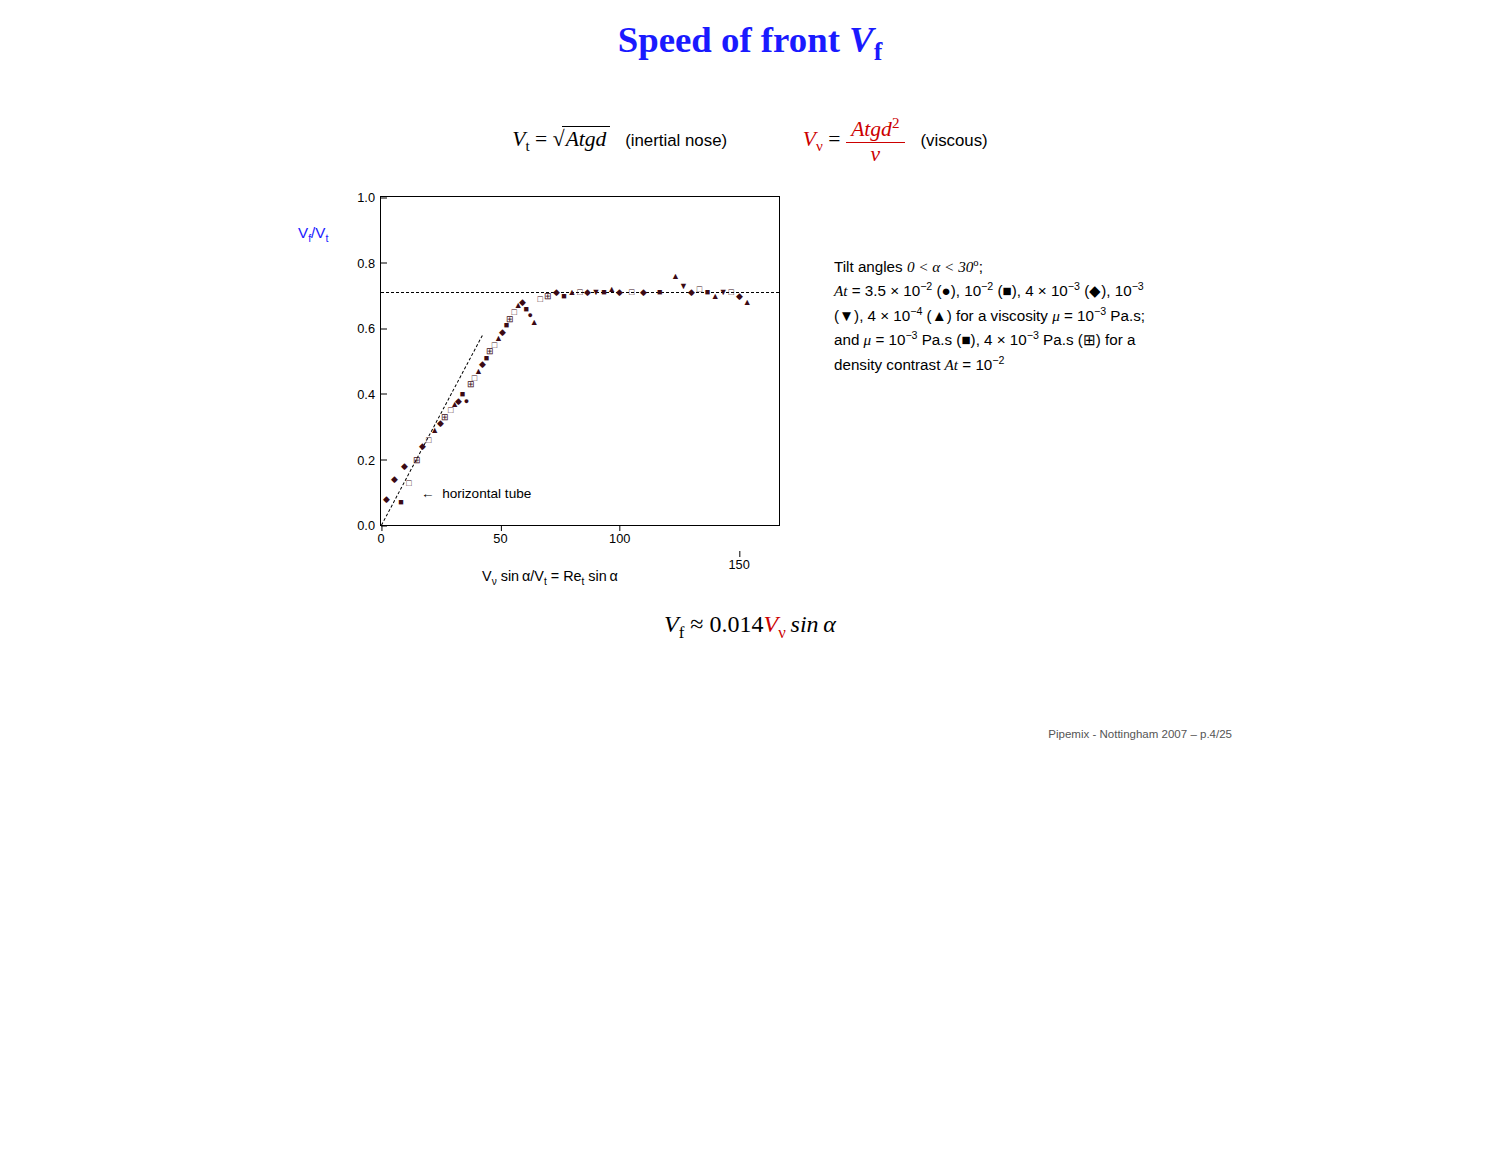Speed of front Vf
Vt = √Atgd (inertial nose)
Vν = Atgd2 ν (viscous)
Vf/Vt
1.0
0.8
0.6
0.4
0.2
0.0
0
50
100
150
← horizontal tube
◆
◆
■
◆
□
⊞
◆
□
▲
◆
⊞
□
▲
◆
■
●
⊞
□
▲
◆
■
⊞
□
▲
◆
■
⊞
□
▲
◆
■
●
▲
□
⊞
◆
■
▲
□
◆
▼
■
▲
◆
□
◆
■
▲
▼
◆
□
■
▲
▼
□
◆
▲
Vν sin α/Vt = Ret sin α
Tilt angles 0 < α < 30o;
At = 3.5 × 10−2 (●), 10−2 (■), 4 × 10−3 (◆), 10−3 (▼), 4 × 10−4 (▲) for a viscosity μ = 10−3 Pa.s;
and μ = 10−3 Pa.s (■), 4 × 10−3 Pa.s (⊞) for a density contrast At = 10−2
Vf ≈ 0.014Vν sin α
Pipemix - Nottingham 2007 – p.4/25